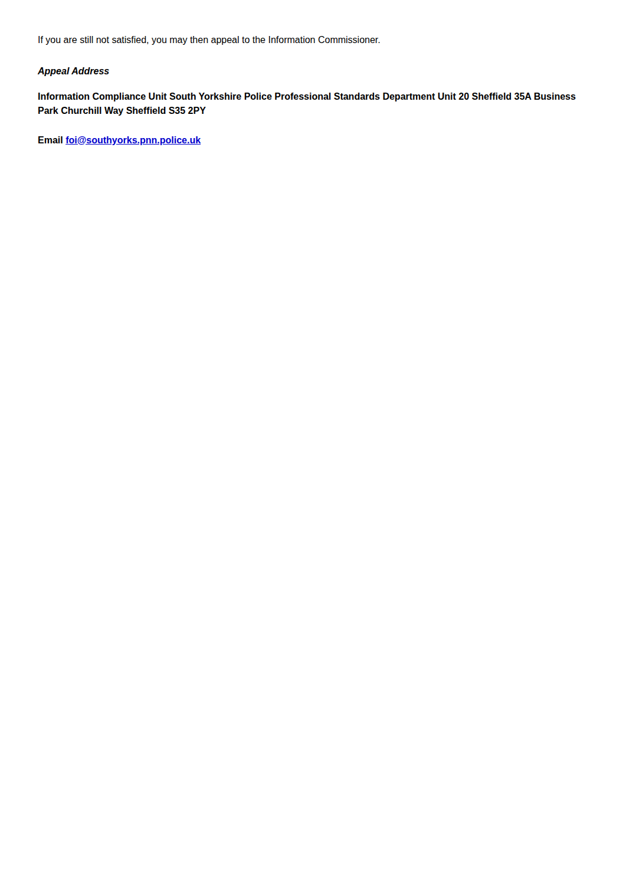If you are still not satisfied, you may then appeal to the Information Commissioner.
Appeal Address
Information Compliance Unit South Yorkshire Police Professional Standards Department Unit 20 Sheffield 35A Business Park Churchill Way Sheffield S35 2PY
Email foi@southyorks.pnn.police.uk